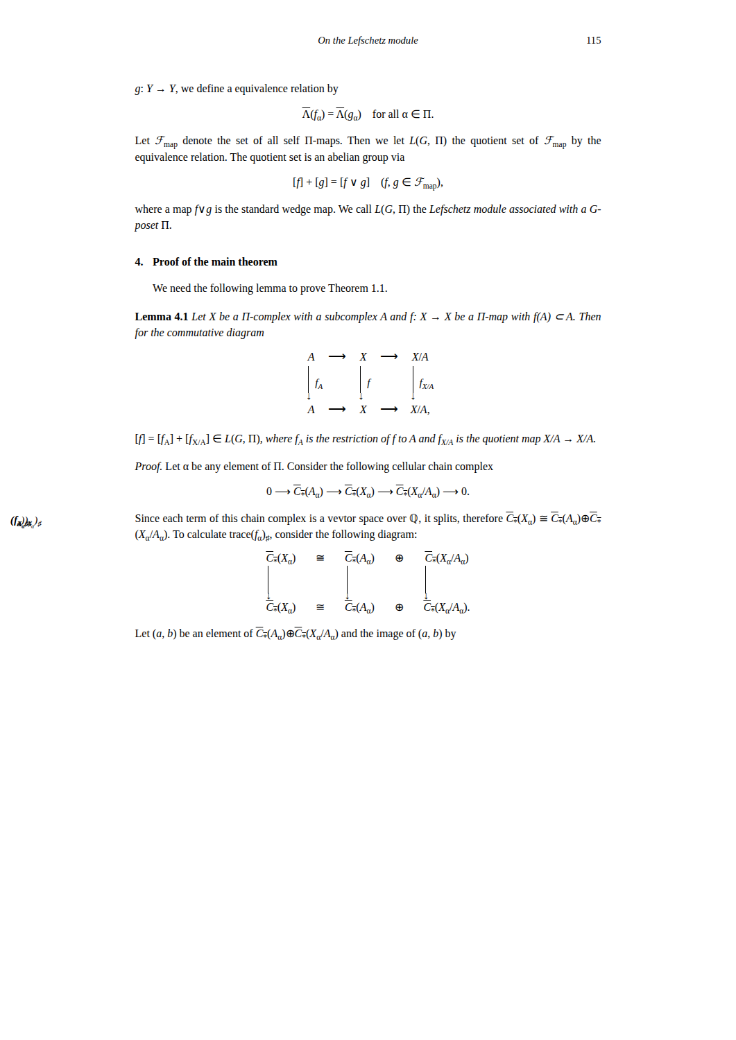On the Lefschetz module 115
g: Y → Y, we define a equivalence relation by
Λ(fα) = Λ(gα) for all α ∈ Π.
Let ℱmap denote the set of all self Π-maps. Then we let L(G, Π) the quotient set of ℱmap by the equivalence relation. The quotient set is an abelian group via
[f] + [g] = [f ∨ g] (f, g ∈ ℱmap),
where a map f∨g is the standard wedge map. We call L(G, Π) the Lefschetz module associated with a G-poset Π.
4. Proof of the main theorem
We need the following lemma to prove Theorem 1.1.
Lemma 4.1 Let X be a Π-complex with a subcomplex A and f: X → X be a Π-map with f(A) ⊂ A. Then for the commutative diagram
| A | | X | | X / A |
| ↓ f A | | ↓ f | | ↓ f X/A |
| A | | X | | X / A , |
[f] = [fA] + [fX/A] ∈ L(G, Π), where fA is the restriction of f to A and fX/A is the quotient map X/A → X/A.
Proof. Let α be any element of Π. Consider the following cellular chain complex
0 ⟶ C*(Aα) ⟶ C*(Xα) ⟶ C*(Xα/Aα) ⟶ 0.
Since each term of this chain complex is a vevtor space over ℚ, it splits, therefore C*(Xα) ≅ C*(Aα)⊕C*(Xα/Aα). To calculate trace(fα)♯, consider the following diagram:
| C * ( X α ) | ≅ | C * ( A α ) | ⊕ | C * ( X α / A α ) |
| ↓ (f α ) ♯ | | ↓ (f A α ) ♯ | | ↓ (f X α /A α ) ♯ |
| C * ( X α ) | ≅ | C * ( A α ) | ⊕ | C * ( X α / A α ). |
Let (a, b) be an element of C*(Aα)⊕C*(Xα/Aα) and the image of (a, b) by